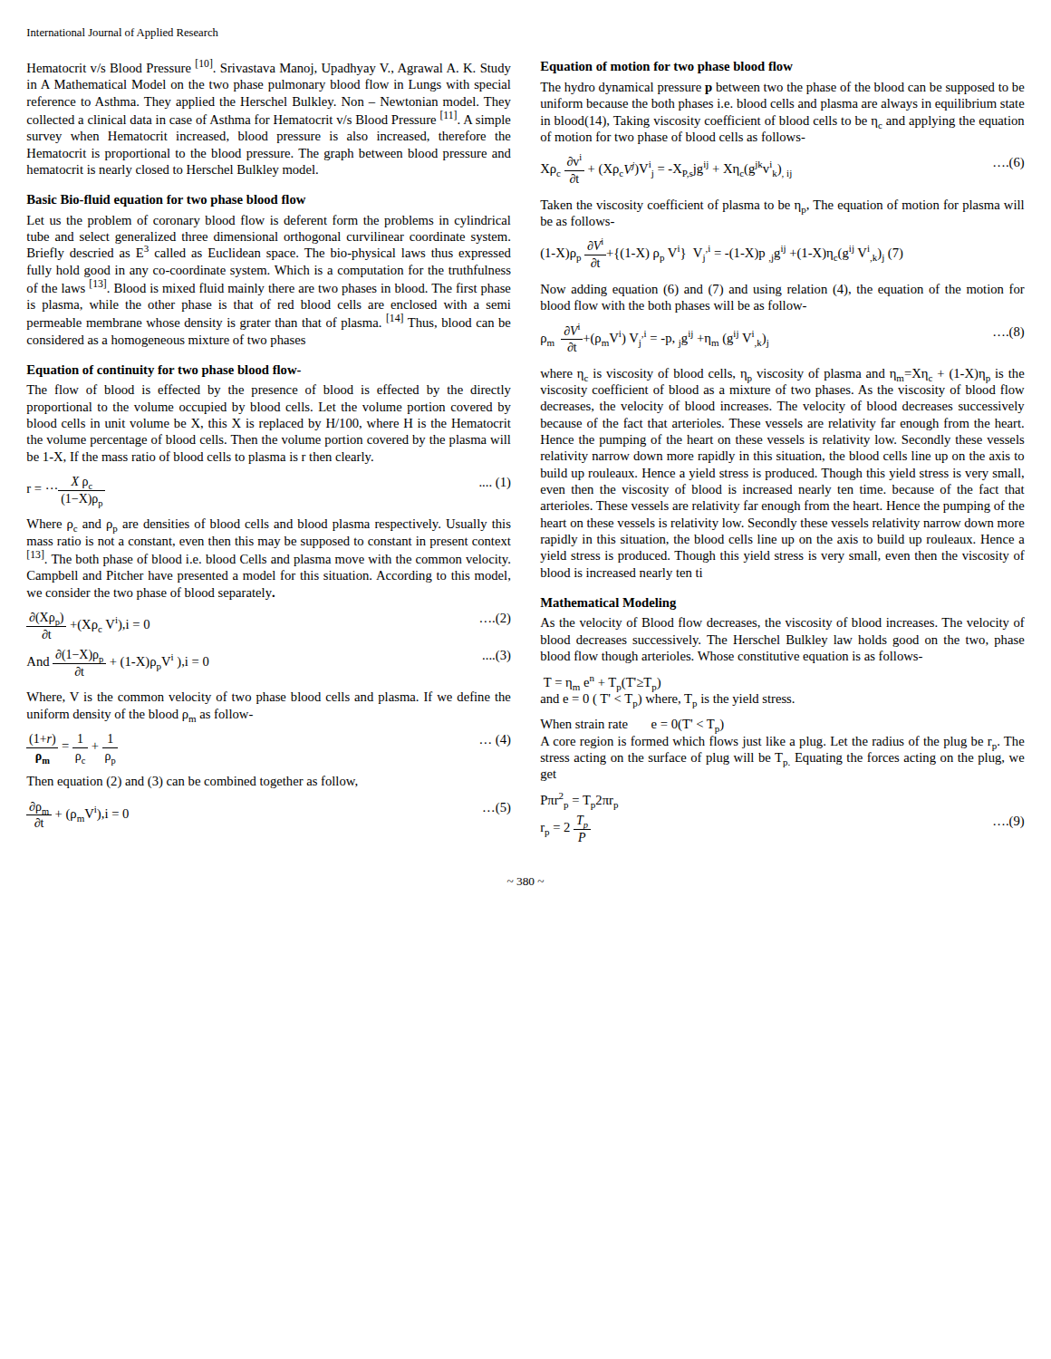International Journal of Applied Research
Hematocrit v/s Blood Pressure [10]. Srivastava Manoj, Upadhyay V., Agrawal A. K. Study in A Mathematical Model on the two phase pulmonary blood flow in Lungs with special reference to Asthma. They applied the Herschel Bulkley. Non – Newtonian model. They collected a clinical data in case of Asthma for Hematocrit v/s Blood Pressure [11]. A simple survey when Hematocrit increased, blood pressure is also increased, therefore the Hematocrit is proportional to the blood pressure. The graph between blood pressure and hematocrit is nearly closed to Herschel Bulkley model.
Basic Bio-fluid equation for two phase blood flow
Let us the problem of coronary blood flow is deferent form the problems in cylindrical tube and select generalized three dimensional orthogonal curvilinear coordinate system. Briefly descried as E3 called as Euclidean space. The bio-physical laws thus expressed fully hold good in any co-coordinate system. Which is a computation for the truthfulness of the laws [13]. Blood is mixed fluid mainly there are two phases in blood. The first phase is plasma, while the other phase is that of red blood cells are enclosed with a semi permeable membrane whose density is grater than that of plasma. [14] Thus, blood can be considered as a homogeneous mixture of two phases
Equation of continuity for two phase blood flow-
The flow of blood is effected by the presence of blood is effected by the directly proportional to the volume occupied by blood cells. Let the volume portion covered by blood cells in unit volume be X, this X is replaced by H/100, where H is the Hematocrit the volume percentage of blood cells. Then the volume portion covered by the plasma will be 1-X, If the mass ratio of blood cells to plasma is r then clearly.
r = ···X ρc(1−X)ρp.... (1)
Where ρc and ρp are densities of blood cells and blood plasma respectively. Usually this mass ratio is not a constant, even then this may be supposed to constant in present context [13]. The both phase of blood i.e. blood Cells and plasma move with the common velocity. Campbell and Pitcher have presented a model for this situation. According to this model, we consider the two phase of blood separately.
∂(Xρp)∂t +(Xρc Vi),i = 0 ….(2) And ∂(1−X)ρp∂t + (1-X)ρpVi ),i = 0 ....(3)
Where, V is the common velocity of two phase blood cells and plasma. If we define the uniform density of the blood ρm as follow-
(1+r) ρm = 1 ρc + 1 ρp … (4)
Then equation (2) and (3) can be combined together as follow,
∂ρm∂t + (ρmVi),i = 0 …(5)
Equation of motion for two phase blood flow
The hydro dynamical pressure p between two the phase of the blood can be supposed to be uniform because the both phases i.e. blood cells and plasma are always in equilibrium state in blood(14), Taking viscosity coefficient of blood cells to be ηc and applying the equation of motion for two phase of blood cells as follows-
Xρc ∂vi∂t + (XρcVj)Vij = -XP,sjgij + Xηc(gjkvik), ij ….(6)
Taken the viscosity coefficient of plasma to be ηp, The equation of motion for plasma will be as follows-
(1-X)ρp ∂Vi∂t+{(1-X) ρp Vi} Vj,i = -(1-X)p ,jgij +(1-X)ηc(gij Vi,k)j (7)
Now adding equation (6) and (7) and using relation (4), the equation of the motion for blood flow with the both phases will be as follow-
ρm ∂Vi∂t+(ρmVi) Vj,i = -p, jgij +ηm (gij Vi,k)j ….(8)
where ηc is viscosity of blood cells, ηp viscosity of plasma and ηm=Xηc + (1-X)ηp is the viscosity coefficient of blood as a mixture of two phases. As the viscosity of blood flow decreases, the velocity of blood increases. The velocity of blood decreases successively because of the fact that arterioles. These vessels are relativity far enough from the heart. Hence the pumping of the heart on these vessels is relativity low. Secondly these vessels relativity narrow down more rapidly in this situation, the blood cells line up on the axis to build up rouleaux. Hence a yield stress is produced. Though this yield stress is very small, even then the viscosity of blood is increased nearly ten time. because of the fact that arterioles. These vessels are relativity far enough from the heart. Hence the pumping of the heart on these vessels is relativity low. Secondly these vessels relativity narrow down more rapidly in this situation, the blood cells line up on the axis to build up rouleaux. Hence a yield stress is produced. Though this yield stress is very small, even then the viscosity of blood is increased nearly ten ti
Mathematical Modeling
As the velocity of Blood flow decreases, the viscosity of blood increases. The velocity of blood decreases successively. The Herschel Bulkley law holds good on the two, phase blood flow though arterioles. Whose constitutive equation is as follows-
T = ηm en + Tp(T'≥Tp)
and e = 0 ( T' < Tp) where, Tp is the yield stress.
When strain rate e = 0(T' < Tp)
A core region is formed which flows just like a plug. Let the radius of the plug be rp. The stress acting on the surface of plug will be Tp. Equating the forces acting on the plug, we get
Pπr2p = Tp2πrp rp = 2 Tp P ….(9)
~ 380 ~